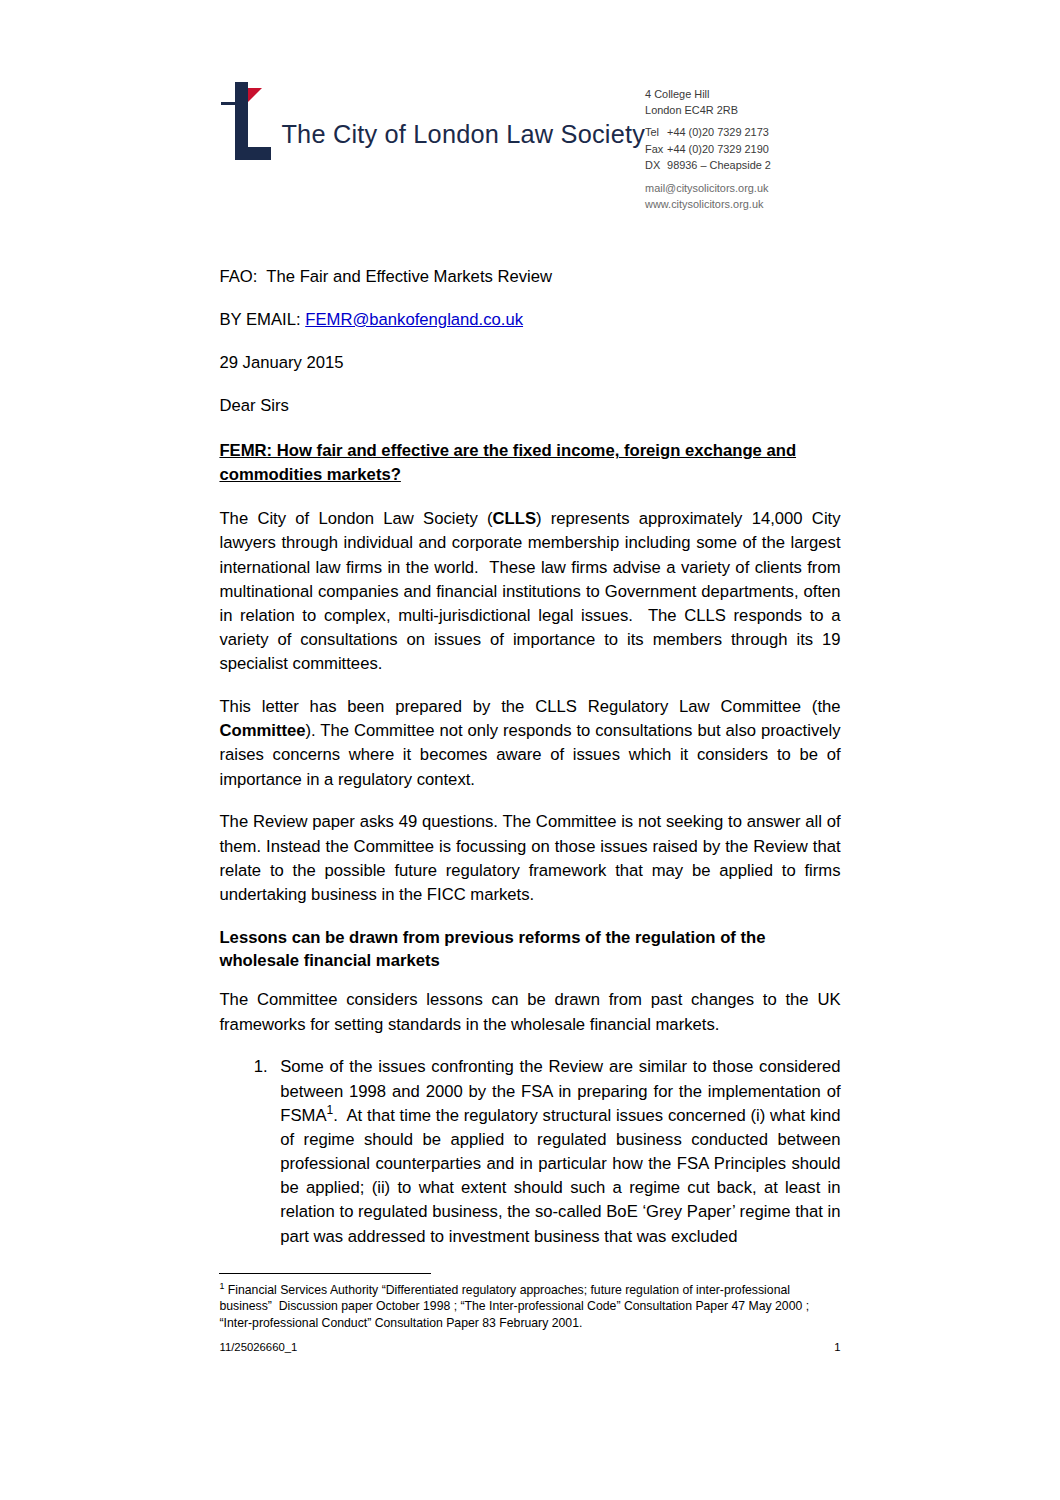The City of London Law Society
4 College Hill
London EC4R 2RB
Tel+44 (0)20 7329 2173
Fax+44 (0)20 7329 2190
DX98936 – Cheapside 2
mail@citysolicitors.org.uk
www.citysolicitors.org.uk
FAO: The Fair and Effective Markets Review
BY EMAIL: FEMR@bankofengland.co.uk
29 January 2015
Dear Sirs
FEMR: How fair and effective are the fixed income, foreign exchange and commodities markets?
The City of London Law Society (CLLS) represents approximately 14,000 City lawyers through individual and corporate membership including some of the largest international law firms in the world. These law firms advise a variety of clients from multinational companies and financial institutions to Government departments, often in relation to complex, multi-jurisdictional legal issues. The CLLS responds to a variety of consultations on issues of importance to its members through its 19 specialist committees.
This letter has been prepared by the CLLS Regulatory Law Committee (the Committee). The Committee not only responds to consultations but also proactively raises concerns where it becomes aware of issues which it considers to be of importance in a regulatory context.
The Review paper asks 49 questions. The Committee is not seeking to answer all of them. Instead the Committee is focussing on those issues raised by the Review that relate to the possible future regulatory framework that may be applied to firms undertaking business in the FICC markets.
Lessons can be drawn from previous reforms of the regulation of the wholesale financial markets
The Committee considers lessons can be drawn from past changes to the UK frameworks for setting standards in the wholesale financial markets.
Some of the issues confronting the Review are similar to those considered between 1998 and 2000 by the FSA in preparing for the implementation of FSMA1. At that time the regulatory structural issues concerned (i) what kind of regime should be applied to regulated business conducted between professional counterparties and in particular how the FSA Principles should be applied; (ii) to what extent should such a regime cut back, at least in relation to regulated business, the so-called BoE ‘Grey Paper’ regime that in part was addressed to investment business that was excluded
1 Financial Services Authority “Differentiated regulatory approaches; future regulation of inter-professional business” Discussion paper October 1998 ; “The Inter-professional Code” Consultation Paper 47 May 2000 ; “Inter-professional Conduct” Consultation Paper 83 February 2001.
11/25026660_1
1